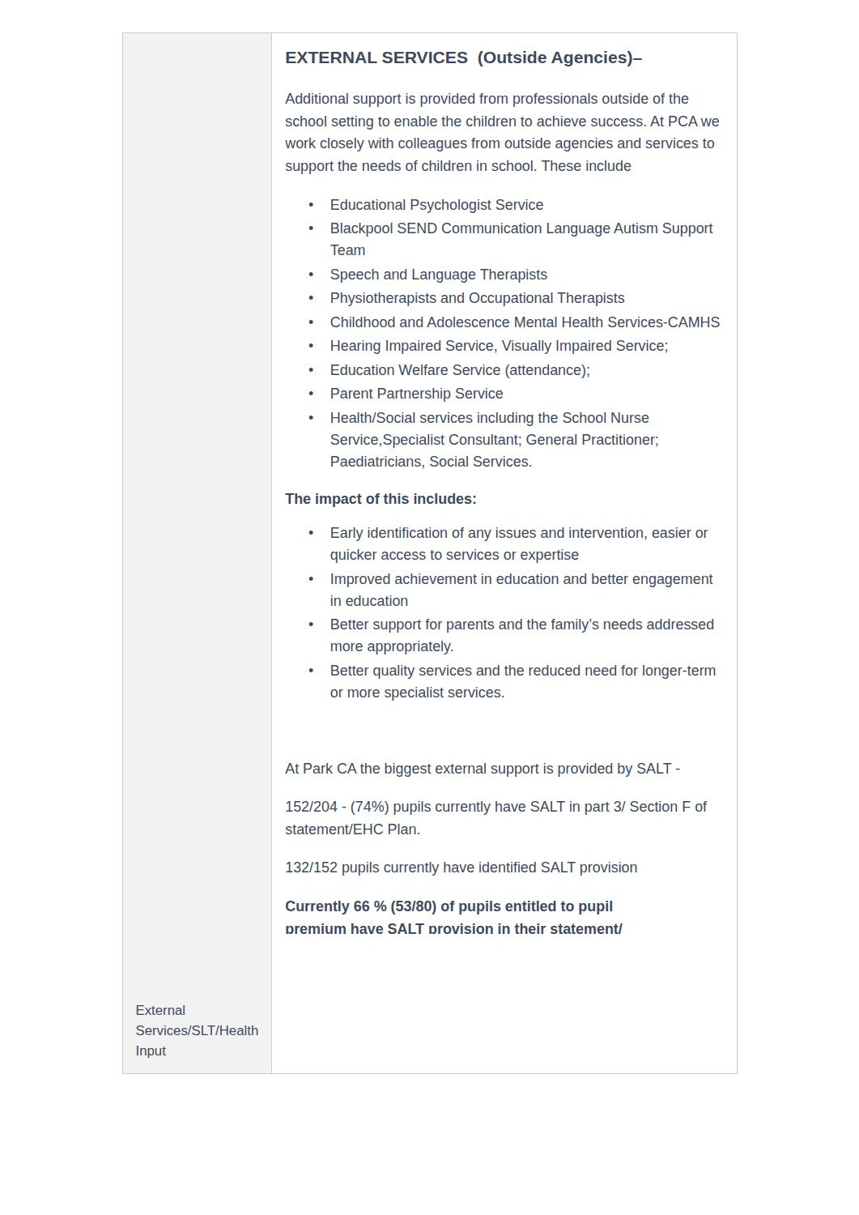| External Services/SLT/Health Input | EXTERNAL SERVICES (Outside Agencies)– Additional support is provided from professionals outside of the school setting to enable the children to achieve success. At PCA we work closely with colleagues from outside agencies and services to support the needs of children in school. These include Educational Psychologist Service Blackpool SEND Communication Language Autism Support Team Speech and Language Therapists Physiotherapists and Occupational Therapists Childhood and Adolescence Mental Health Services-CAMHS Hearing Impaired Service, Visually Impaired Service; Education Welfare Service (attendance); Parent Partnership Service Health/Social services including the School Nurse Service,Specialist Consultant; General Practitioner; Paediatricians, Social Services. The impact of this includes: Early identification of any issues and intervention, easier or quicker access to services or expertise Improved achievement in education and better engagement in education Better support for parents and the family’s needs addressed more appropriately. Better quality services and the reduced need for longer-term or more specialist services. At Park CA the biggest external support is provided by SALT - 152/204 - (74%) pupils currently have SALT in part 3/ Section F of statement/EHC Plan. 132/152 pupils currently have identified SALT provision Currently 66 % (53/80) of pupils entitled to pupil premium have SALT provision in their statement/ |